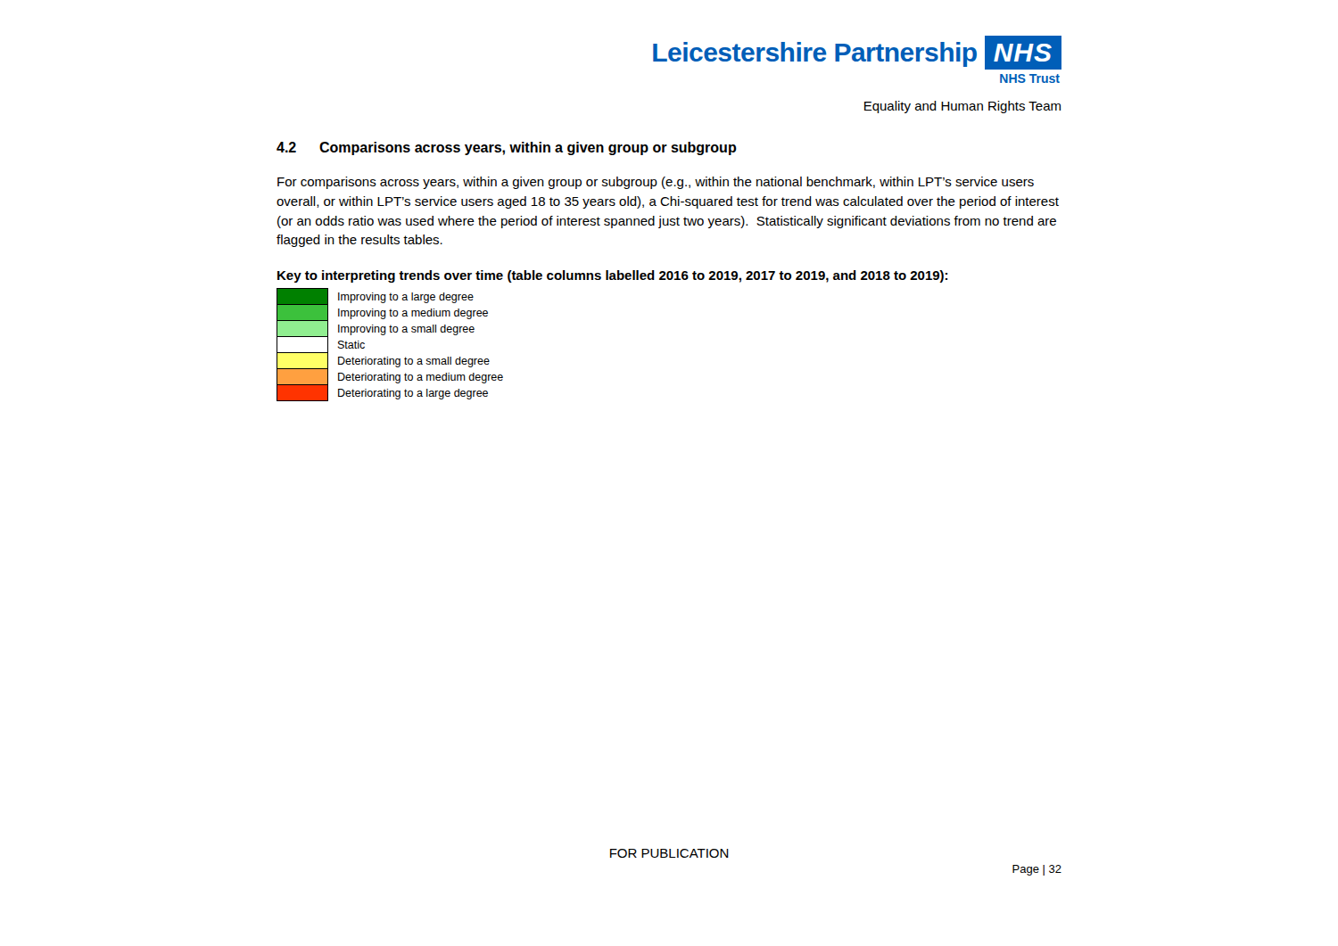Leicestershire Partnership NHS
NHS Trust
Equality and Human Rights Team
4.2 Comparisons across years, within a given group or subgroup
For comparisons across years, within a given group or subgroup (e.g., within the national benchmark, within LPT’s service users overall, or within LPT’s service users aged 18 to 35 years old), a Chi-squared test for trend was calculated over the period of interest (or an odds ratio was used where the period of interest spanned just two years). Statistically significant deviations from no trend are flagged in the results tables.
Key to interpreting trends over time (table columns labelled 2016 to 2019, 2017 to 2019, and 2018 to 2019):
| | Improving to a large degree |
| | Improving to a medium degree |
| | Improving to a small degree |
| | Static |
| | Deteriorating to a small degree |
| | Deteriorating to a medium degree |
| | Deteriorating to a large degree |
FOR PUBLICATION
Page | 32